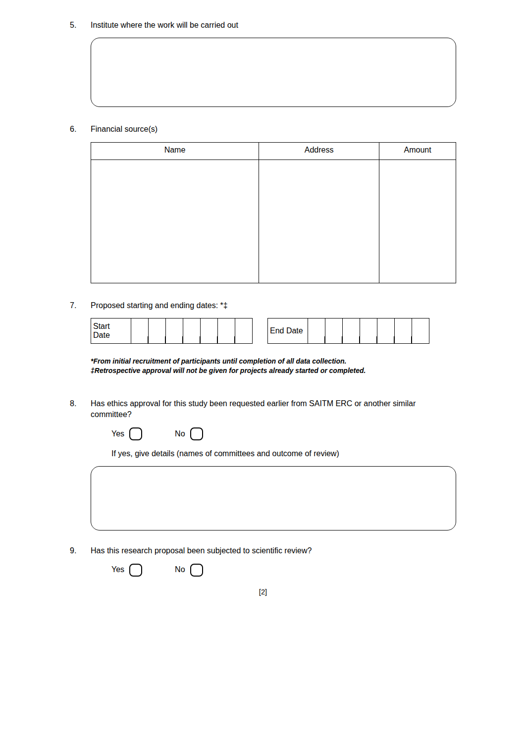5.
Institute where the work will be carried out
6.
Financial source(s)
| Name | Address | Amount |
| --- | --- | --- |
7.
Proposed starting and ending dates: *‡
| Start Date | | | | | | | |
| End Date | | | | | | | |
*From initial recruitment of participants until completion of all data collection.
‡Retrospective approval will not be given for projects already started or completed.
8.
Has ethics approval for this study been requested earlier from SAITM ERC or another similar committee?
Yes No
If yes, give details (names of committees and outcome of review)
9.
Has this research proposal been subjected to scientific review?
Yes No
[2]